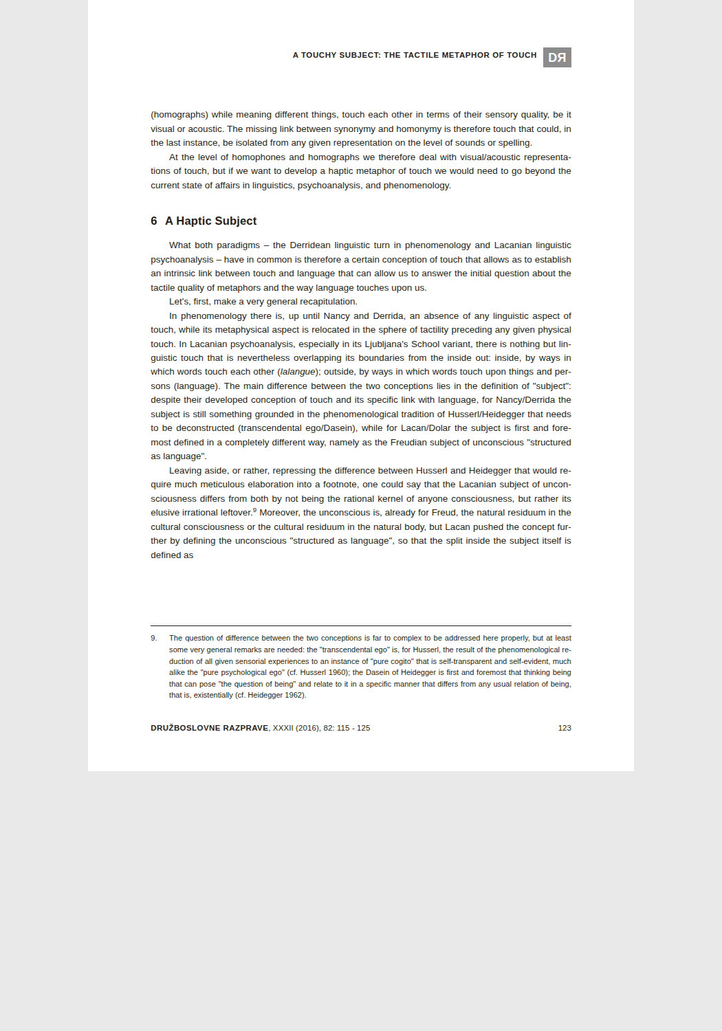A Touchy Subject: The Tactile Metaphor of Touch
DЯ
(homographs) while meaning different things, touch each other in terms of their sensory quality, be it visual or acoustic. The missing link between synonymy and homonymy is therefore touch that could, in the last instance, be isolated from any given representation on the level of sounds or spelling.
At the level of homophones and homographs we therefore deal with visual/acoustic representations of touch, but if we want to develop a haptic metaphor of touch we would need to go beyond the current state of affairs in linguistics, psychoanalysis, and phenomenology.
6 A Haptic Subject
What both paradigms – the Derridean linguistic turn in phenomenology and Lacanian linguistic psychoanalysis – have in common is therefore a certain conception of touch that allows as to establish an intrinsic link between touch and language that can allow us to answer the initial question about the tactile quality of metaphors and the way language touches upon us.
Let's, first, make a very general recapitulation.
In phenomenology there is, up until Nancy and Derrida, an absence of any linguistic aspect of touch, while its metaphysical aspect is relocated in the sphere of tactility preceding any given physical touch. In Lacanian psychoanalysis, especially in its Ljubljana's School variant, there is nothing but linguistic touch that is nevertheless overlapping its boundaries from the inside out: inside, by ways in which words touch each other (lalangue); outside, by ways in which words touch upon things and persons (language). The main difference between the two conceptions lies in the definition of "subject": despite their developed conception of touch and its specific link with language, for Nancy/Derrida the subject is still something grounded in the phenomenological tradition of Husserl/Heidegger that needs to be deconstructed (transcendental ego/Dasein), while for Lacan/Dolar the subject is first and foremost defined in a completely different way, namely as the Freudian subject of unconscious "structured as language".
Leaving aside, or rather, repressing the difference between Husserl and Heidegger that would require much meticulous elaboration into a footnote, one could say that the Lacanian subject of unconsciousness differs from both by not being the rational kernel of anyone consciousness, but rather its elusive irrational leftover.9 Moreover, the unconscious is, already for Freud, the natural residuum in the cultural consciousness or the cultural residuum in the natural body, but Lacan pushed the concept further by defining the unconscious "structured as language", so that the split inside the subject itself is defined as
9.
The question of difference between the two conceptions is far to complex to be addressed here properly, but at least some very general remarks are needed: the "transcendental ego" is, for Husserl, the result of the phenomenological reduction of all given sensorial experiences to an instance of "pure cogito" that is self-transparent and self-evident, much alike the "pure psychological ego" (cf. Husserl 1960); the Dasein of Heidegger is first and foremost that thinking being that can pose "the question of being" and relate to it in a specific manner that differs from any usual relation of being, that is, existentially (cf. Heidegger 1962).
DRUŽBOSLOVNE RAZPRAVE, XXXII (2016), 82: 115 - 125
123